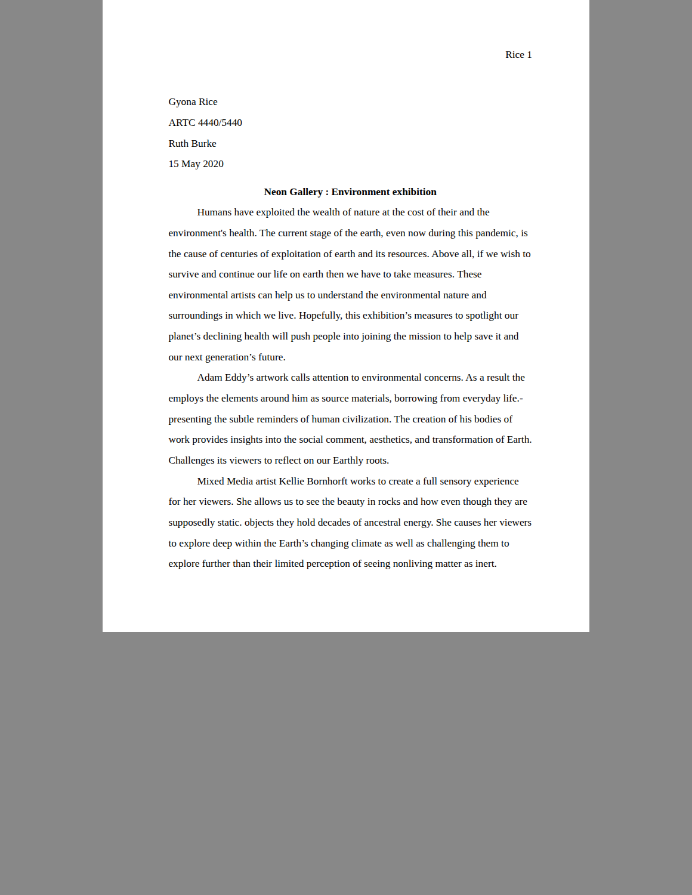Rice 1
Gyona Rice
ARTC 4440/5440
Ruth Burke
15 May 2020
Neon Gallery : Environment exhibition
Humans have exploited the wealth of nature at the cost of their and the environment's health. The current stage of the earth, even now during this pandemic, is the cause of centuries of exploitation of earth and its resources. Above all, if we wish to survive and continue our life on earth then we have to take measures. These environmental artists can help us to understand the environmental nature and surroundings in which we live. Hopefully, this exhibition’s measures to spotlight our planet’s declining health will push people into joining the mission to help save it and our next generation’s future.
Adam Eddy’s artwork calls attention to environmental concerns. As a result the employs the elements around him as source materials, borrowing from everyday life.- presenting the subtle reminders of human civilization. The creation of his bodies of work provides insights into the social comment, aesthetics, and transformation of Earth. Challenges its viewers to reflect on our Earthly roots.
Mixed Media artist Kellie Bornhorft works to create a full sensory experience for her viewers. She allows us to see the beauty in rocks and how even though they are supposedly static. objects they hold decades of ancestral energy. She causes her viewers to explore deep within the Earth’s changing climate as well as challenging them to explore further than their limited perception of seeing nonliving matter as inert.